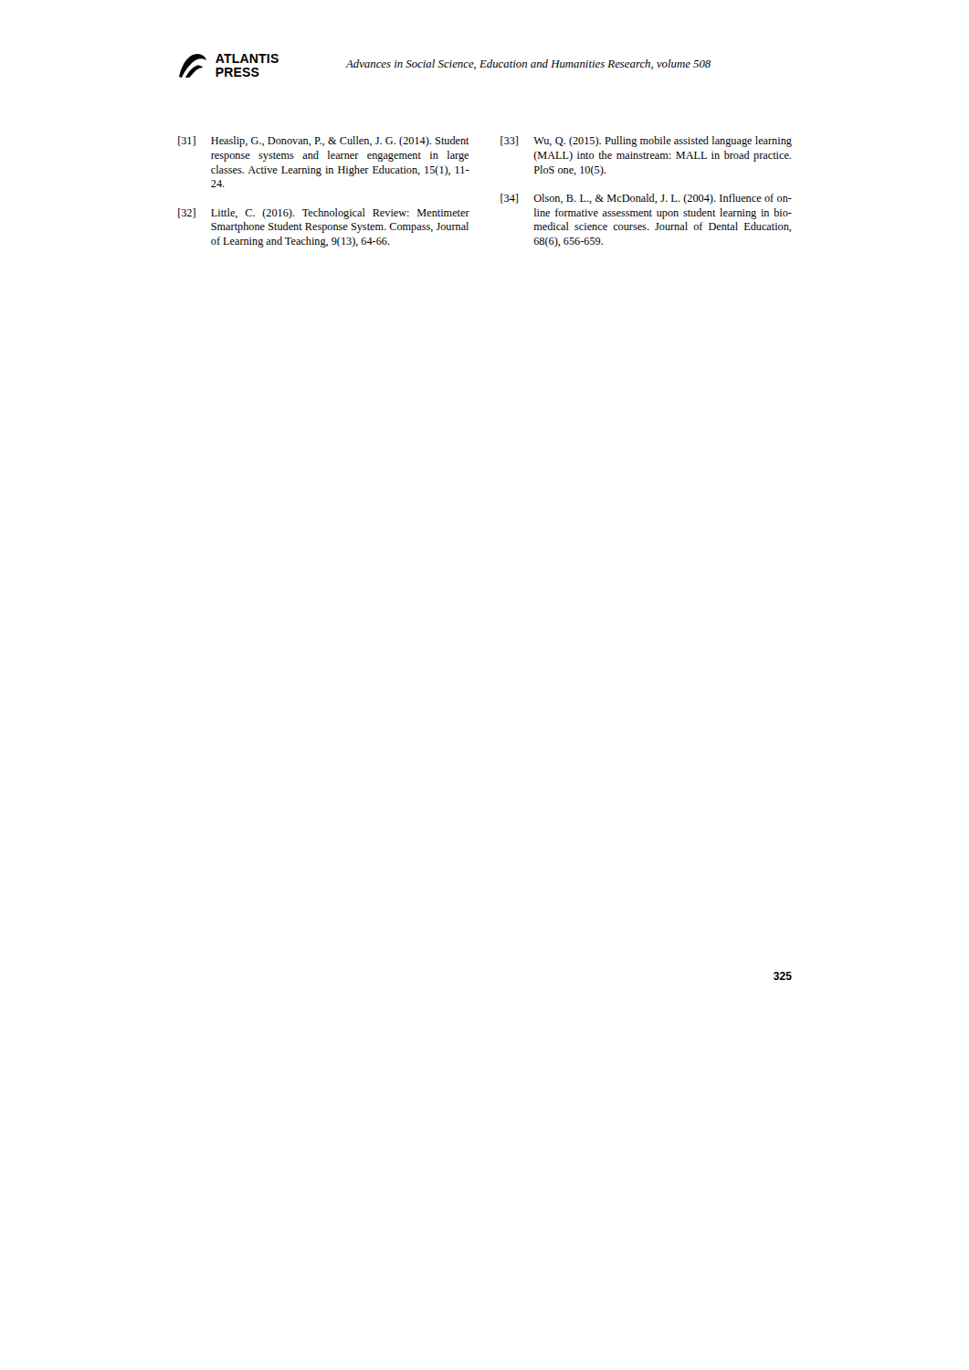ATLANTIS PRESS
Advances in Social Science, Education and Humanities Research, volume 508
[31] Heaslip, G., Donovan, P., & Cullen, J. G. (2014). Student response systems and learner engagement in large classes. Active Learning in Higher Education, 15(1), 11-24.
[32] Little, C. (2016). Technological Review: Mentimeter Smartphone Student Response System. Compass, Journal of Learning and Teaching, 9(13), 64-66.
[33] Wu, Q. (2015). Pulling mobile assisted language learning (MALL) into the mainstream: MALL in broad practice. PloS one, 10(5).
[34] Olson, B. L., & McDonald, J. L. (2004). Influence of online formative assessment upon student learning in biomedical science courses. Journal of Dental Education, 68(6), 656-659.
325